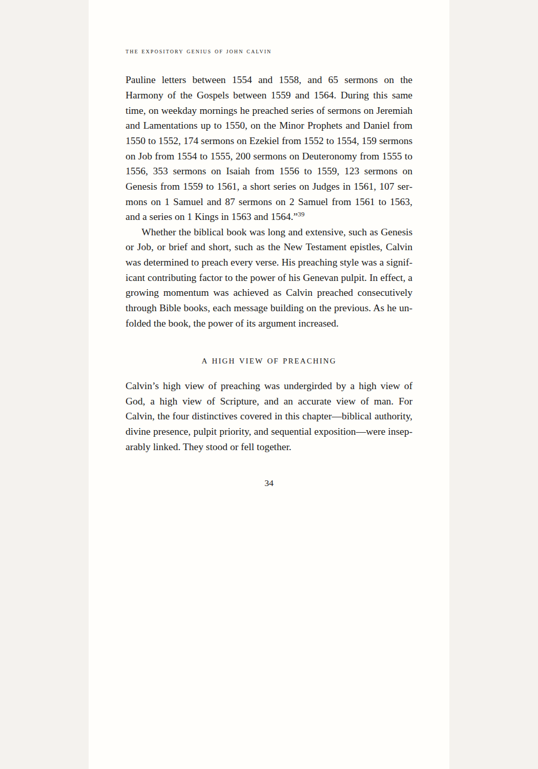The Expository Genius of John Calvin
Pauline letters between 1554 and 1558, and 65 sermons on the Harmony of the Gospels between 1559 and 1564. During this same time, on weekday mornings he preached series of sermons on Jeremiah and Lamentations up to 1550, on the Minor Prophets and Daniel from 1550 to 1552, 174 sermons on Ezekiel from 1552 to 1554, 159 sermons on Job from 1554 to 1555, 200 sermons on Deuteronomy from 1555 to 1556, 353 sermons on Isaiah from 1556 to 1559, 123 sermons on Genesis from 1559 to 1561, a short series on Judges in 1561, 107 sermons on 1 Samuel and 87 sermons on 2 Samuel from 1561 to 1563, and a series on 1 Kings in 1563 and 1564.”39
Whether the biblical book was long and extensive, such as Genesis or Job, or brief and short, such as the New Testament epistles, Calvin was determined to preach every verse. His preaching style was a significant contributing factor to the power of his Genevan pulpit. In effect, a growing momentum was achieved as Calvin preached consecutively through Bible books, each message building on the previous. As he unfolded the book, the power of its argument increased.
A High View of Preaching
Calvin’s high view of preaching was undergirded by a high view of God, a high view of Scripture, and an accurate view of man. For Calvin, the four distinctives covered in this chapter—biblical authority, divine presence, pulpit priority, and sequential exposition—were inseparably linked. They stood or fell together.
34